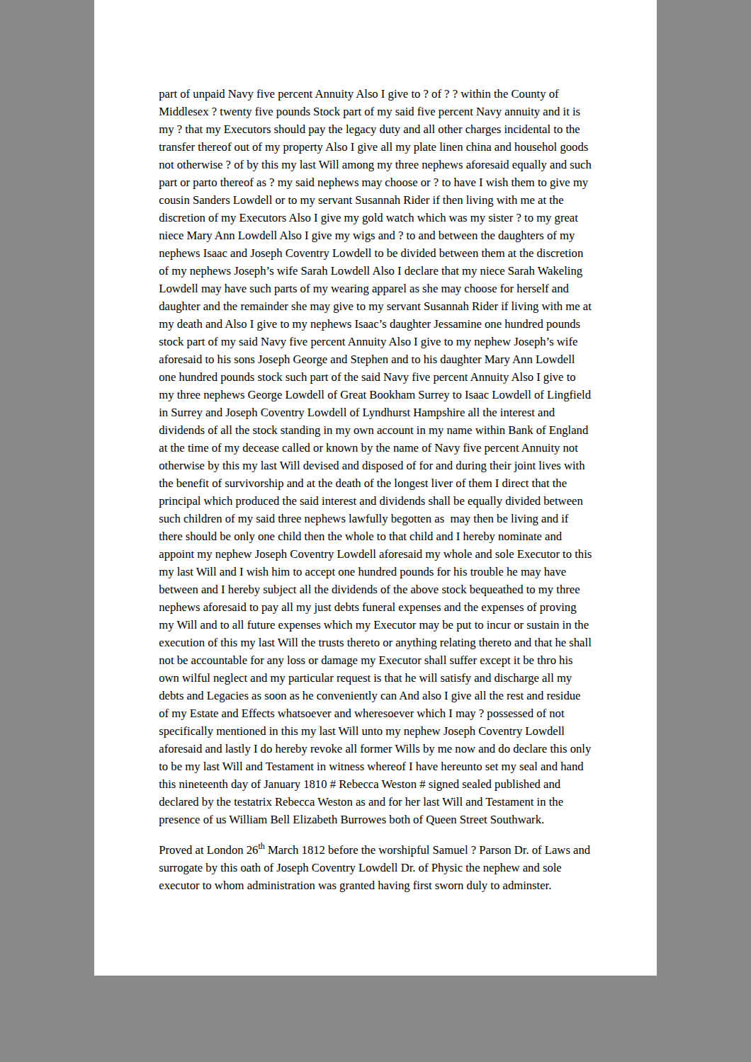part of unpaid Navy five percent Annuity Also I give to ? of ? ? within the County of Middlesex ? twenty five pounds Stock part of my said five percent Navy annuity and it is my ? that my Executors should pay the legacy duty and all other charges incidental to the transfer thereof out of my property Also I give all my plate linen china and househol goods not otherwise ? of by this my last Will among my three nephews aforesaid equally and such part or parto thereof as ? my said nephews may choose or ? to have I wish them to give my cousin Sanders Lowdell or to my servant Susannah Rider if then living with me at the discretion of my Executors Also I give my gold watch which was my sister ? to my great niece Mary Ann Lowdell Also I give my wigs and ? to and between the daughters of my nephews Isaac and Joseph Coventry Lowdell to be divided between them at the discretion of my nephews Joseph’s wife Sarah Lowdell Also I declare that my niece Sarah Wakeling Lowdell may have such parts of my wearing apparel as she may choose for herself and daughter and the remainder she may give to my servant Susannah Rider if living with me at my death and Also I give to my nephews Isaac’s daughter Jessamine one hundred pounds stock part of my said Navy five percent Annuity Also I give to my nephew Joseph’s wife aforesaid to his sons Joseph George and Stephen and to his daughter Mary Ann Lowdell one hundred pounds stock such part of the said Navy five percent Annuity Also I give to my three nephews George Lowdell of Great Bookham Surrey to Isaac Lowdell of Lingfield in Surrey and Joseph Coventry Lowdell of Lyndhurst Hampshire all the interest and dividends of all the stock standing in my own account in my name within Bank of England at the time of my decease called or known by the name of Navy five percent Annuity not otherwise by this my last Will devised and disposed of for and during their joint lives with the benefit of survivorship and at the death of the longest liver of them I direct that the principal which produced the said interest and dividends shall be equally divided between such children of my said three nephews lawfully begotten as may then be living and if there should be only one child then the whole to that child and I hereby nominate and appoint my nephew Joseph Coventry Lowdell aforesaid my whole and sole Executor to this my last Will and I wish him to accept one hundred pounds for his trouble he may have between and I hereby subject all the dividends of the above stock bequeathed to my three nephews aforesaid to pay all my just debts funeral expenses and the expenses of proving my Will and to all future expenses which my Executor may be put to incur or sustain in the execution of this my last Will the trusts thereto or anything relating thereto and that he shall not be accountable for any loss or damage my Executor shall suffer except it be thro his own wilful neglect and my particular request is that he will satisfy and discharge all my debts and Legacies as soon as he conveniently can And also I give all the rest and residue of my Estate and Effects whatsoever and wheresoever which I may ? possessed of not specifically mentioned in this my last Will unto my nephew Joseph Coventry Lowdell aforesaid and lastly I do hereby revoke all former Wills by me now and do declare this only to be my last Will and Testament in witness whereof I have hereunto set my seal and hand this nineteenth day of January 1810 # Rebecca Weston # signed sealed published and declared by the testatrix Rebecca Weston as and for her last Will and Testament in the presence of us William Bell Elizabeth Burrowes both of Queen Street Southwark.
Proved at London 26th March 1812 before the worshipful Samuel ? Parson Dr. of Laws and surrogate by this oath of Joseph Coventry Lowdell Dr. of Physic the nephew and sole executor to whom administration was granted having first sworn duly to adminster.